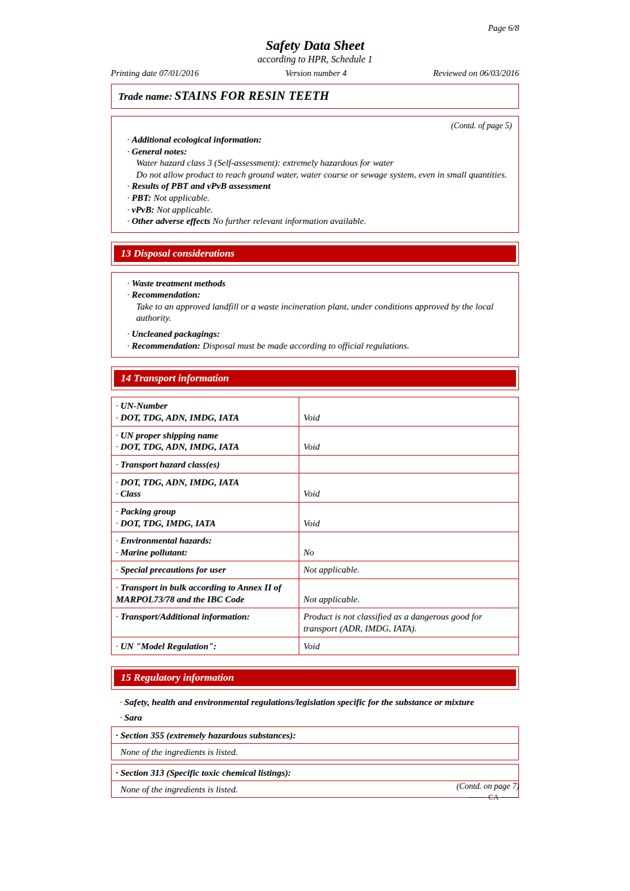Page 6/8
Safety Data Sheet
according to HPR, Schedule 1
Printing date 07/01/2016 Version number 4 Reviewed on 06/03/2016
Trade name: STAINS FOR RESIN TEETH
(Contd. of page 5)
Additional ecological information:
General notes:
Water hazard class 3 (Self-assessment): extremely hazardous for water
Do not allow product to reach ground water, water course or sewage system, even in small quantities.
Results of PBT and vPvB assessment
PBT: Not applicable.
vPvB: Not applicable.
Other adverse effects No further relevant information available.
13 Disposal considerations
Waste treatment methods
Recommendation:
Take to an approved landfill or a waste incineration plant, under conditions approved by the local authority.
Uncleaned packagings:
Recommendation: Disposal must be made according to official regulations.
14 Transport information
| UN-Number DOT, TDG, ADN, IMDG, IATA | Void |
| UN proper shipping name DOT, TDG, ADN, IMDG, IATA | Void |
| Transport hazard class(es) | |
| DOT, TDG, ADN, IMDG, IATA Class | Void |
| Packing group DOT, TDG, IMDG, IATA | Void |
| Environmental hazards: Marine pollutant: | No |
| Special precautions for user | Not applicable. |
| Transport in bulk according to Annex II of MARPOL73/78 and the IBC Code | Not applicable. |
| Transport/Additional information: | Product is not classified as a dangerous good for transport (ADR, IMDG, IATA). |
| UN "Model Regulation": | Void |
15 Regulatory information
Safety, health and environmental regulations/legislation specific for the substance or mixture
Sara
Section 355 (extremely hazardous substances):
None of the ingredients is listed.
Section 313 (Specific toxic chemical listings):
None of the ingredients is listed.
(Contd. on page 7)
CA